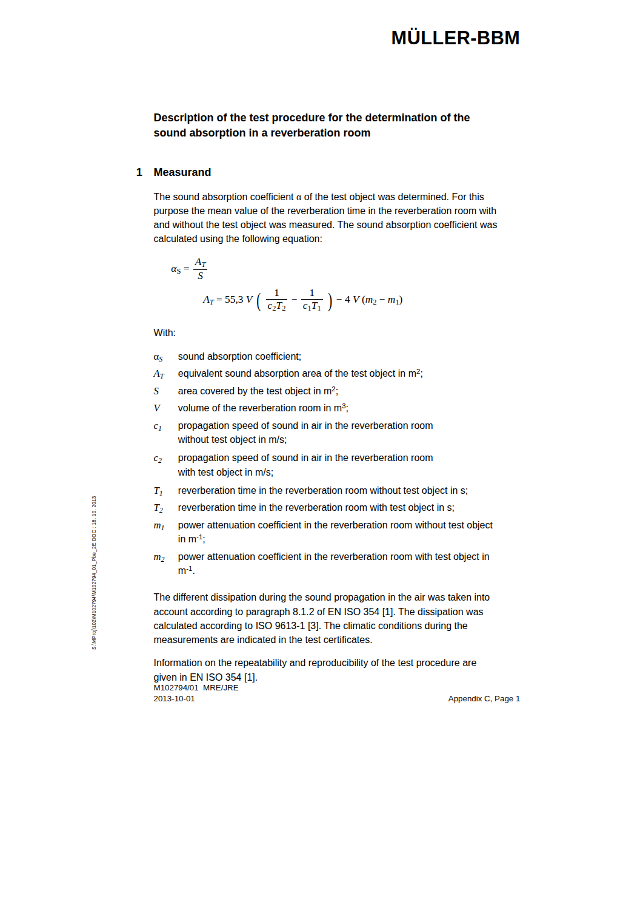MÜLLER-BBM
S:\MProj\102\M102794\M102794_01_Pbe_2E.DOC : 18. 10. 2013
Description of the test procedure for the determination of the
sound absorption in a reverberation room
1 Measurand
The sound absorption coefficient α of the test object was determined. For this purpose the mean value of the reverberation time in the reverberation room with and without the test object was measured. The sound absorption coefficient was calculated using the following equation:
αS = AT S AT = 55,3 V ( 1 c2T2 − 1 c1T1 ) − 4 V (m2 − m1)
With:
αS
sound absorption coefficient;
AT
equivalent sound absorption area of the test object in m2;
S
area covered by the test object in m2;
V
volume of the reverberation room in m3;
c1
propagation speed of sound in air in the reverberation room
without test object in m/s;
c2
propagation speed of sound in air in the reverberation room
with test object in m/s;
T1
reverberation time in the reverberation room without test object in s;
T2
reverberation time in the reverberation room with test object in s;
m1
power attenuation coefficient in the reverberation room without test object in m-1;
m2
power attenuation coefficient in the reverberation room with test object in m-1.
The different dissipation during the sound propagation in the air was taken into account according to paragraph 8.1.2 of EN ISO 354 [1]. The dissipation was calculated according to ISO 9613-1 [3]. The climatic conditions during the measurements are indicated in the test certificates.
Information on the repeatability and reproducibility of the test procedure are given in EN ISO 354 [1].
M102794/01 MRE/JRE
2013-10-01
Appendix C, Page 1